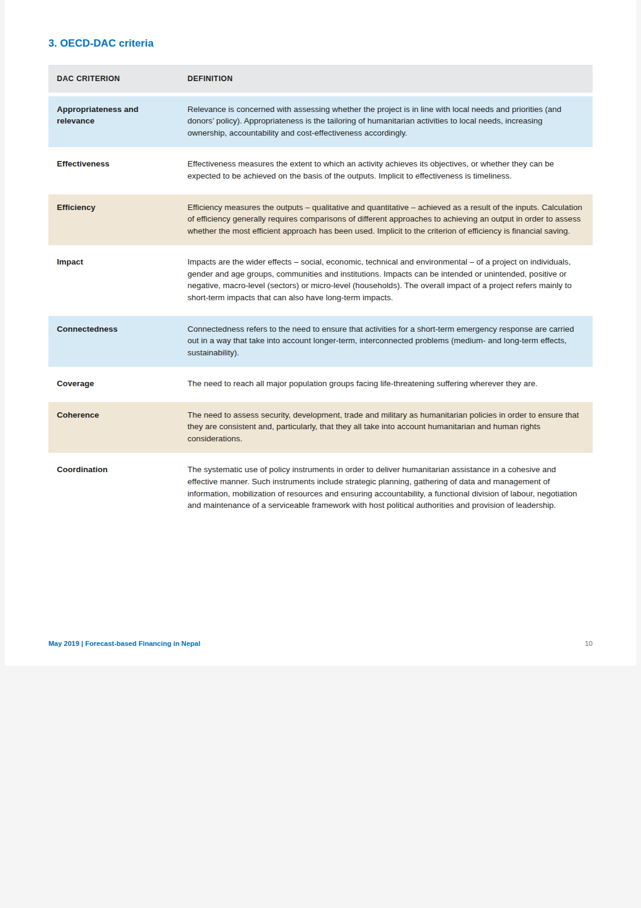3. OECD-DAC criteria
| DAC CRITERION | DEFINITION |
| --- | --- |
| Appropriateness and relevance | Relevance is concerned with assessing whether the project is in line with local needs and priorities (and donors’ policy). Appropriateness is the tailoring of humanitarian activities to local needs, increasing ownership, accountability and cost-effectiveness accordingly. |
| Effectiveness | Effectiveness measures the extent to which an activity achieves its objectives, or whether they can be expected to be achieved on the basis of the outputs. Implicit to effectiveness is timeliness. |
| Efficiency | Efficiency measures the outputs – qualitative and quantitative – achieved as a result of the inputs. Calculation of efficiency generally requires comparisons of different approaches to achieving an output in order to assess whether the most efficient approach has been used. Implicit to the criterion of efficiency is financial saving. |
| Impact | Impacts are the wider effects – social, economic, technical and environmental – of a project on individuals, gender and age groups, communities and institutions. Impacts can be intended or unintended, positive or negative, macro-level (sectors) or micro-level (households). The overall impact of a project refers mainly to short-term impacts that can also have long-term impacts. |
| Connectedness | Connectedness refers to the need to ensure that activities for a short-term emergency response are carried out in a way that take into account longer-term, interconnected problems (medium- and long-term effects, sustainability). |
| Coverage | The need to reach all major population groups facing life-threatening suffering wherever they are. |
| Coherence | The need to assess security, development, trade and military as humanitarian policies in order to ensure that they are consistent and, particularly, that they all take into account humanitarian and human rights considerations. |
| Coordination | The systematic use of policy instruments in order to deliver humanitarian assistance in a cohesive and effective manner. Such instruments include strategic planning, gathering of data and management of information, mobilization of resources and ensuring accountability, a functional division of labour, negotiation and maintenance of a serviceable framework with host political authorities and provision of leadership. |
May 2019 | Forecast-based Financing in Nepal 10